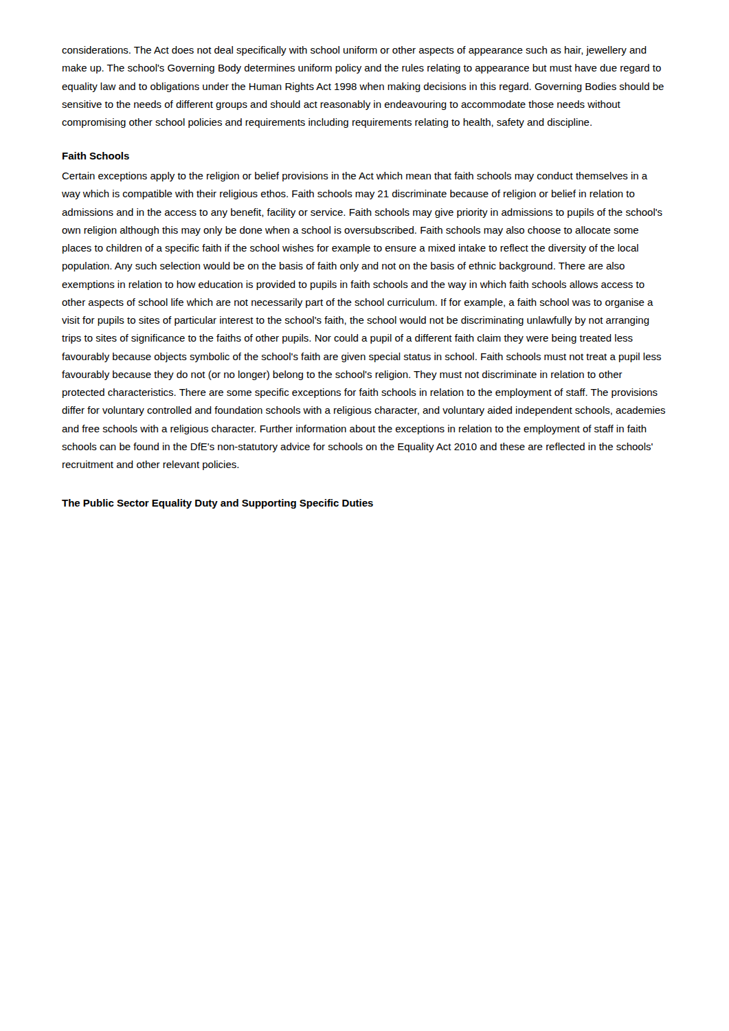considerations. The Act does not deal specifically with school uniform or other aspects of appearance such as hair, jewellery and make up. The school's Governing Body determines uniform policy and the rules relating to appearance but must have due regard to equality law and to obligations under the Human Rights Act 1998 when making decisions in this regard. Governing Bodies should be sensitive to the needs of different groups and should act reasonably in endeavouring to accommodate those needs without compromising other school policies and requirements including requirements relating to health, safety and discipline.
Faith Schools
Certain exceptions apply to the religion or belief provisions in the Act which mean that faith schools may conduct themselves in a way which is compatible with their religious ethos. Faith schools may 21 discriminate because of religion or belief in relation to admissions and in the access to any benefit, facility or service. Faith schools may give priority in admissions to pupils of the school's own religion although this may only be done when a school is oversubscribed. Faith schools may also choose to allocate some places to children of a specific faith if the school wishes for example to ensure a mixed intake to reflect the diversity of the local population. Any such selection would be on the basis of faith only and not on the basis of ethnic background. There are also exemptions in relation to how education is provided to pupils in faith schools and the way in which faith schools allows access to other aspects of school life which are not necessarily part of the school curriculum. If for example, a faith school was to organise a visit for pupils to sites of particular interest to the school's faith, the school would not be discriminating unlawfully by not arranging trips to sites of significance to the faiths of other pupils. Nor could a pupil of a different faith claim they were being treated less favourably because objects symbolic of the school's faith are given special status in school. Faith schools must not treat a pupil less favourably because they do not (or no longer) belong to the school's religion. They must not discriminate in relation to other protected characteristics. There are some specific exceptions for faith schools in relation to the employment of staff. The provisions differ for voluntary controlled and foundation schools with a religious character, and voluntary aided independent schools, academies and free schools with a religious character. Further information about the exceptions in relation to the employment of staff in faith schools can be found in the DfE's non-statutory advice for schools on the Equality Act 2010 and these are reflected in the schools' recruitment and other relevant policies.
The Public Sector Equality Duty and Supporting Specific Duties